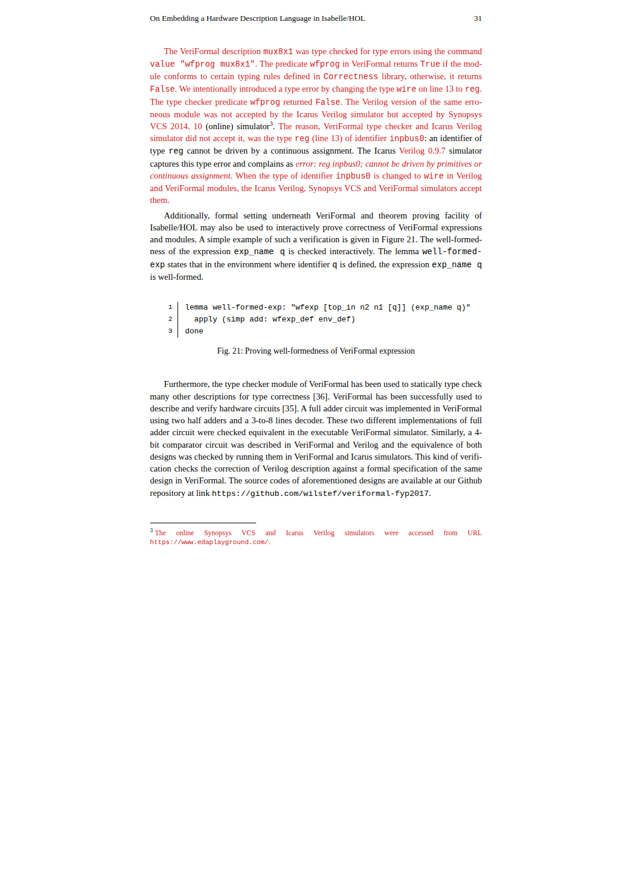On Embedding a Hardware Description Language in Isabelle/HOL 31
The VeriFormal description mux8x1 was type checked for type errors using the command value "wfprog mux8x1". The predicate wfprog in VeriFormal returns True if the module conforms to certain typing rules defined in Correctness library, otherwise, it returns False. We intentionally introduced a type error by changing the type wire on line 13 to reg. The type checker predicate wfprog returned False. The Verilog version of the same erroneous module was not accepted by the Icarus Verilog simulator but accepted by Synopsys VCS 2014. 10 (online) simulator3. The reason, VeriFormal type checker and Icarus Verilog simulator did not accept it, was the type reg (line 13) of identifier inpbus0: an identifier of type reg cannot be driven by a continuous assignment. The Icarus Verilog 0.9.7 simulator captures this type error and complains as error: reg inpbus0; cannot be driven by primitives or continuous assignment. When the type of identifier inpbus0 is changed to wire in Verilog and VeriFormal modules, the Icarus Verilog, Synopsys VCS and VeriFormal simulators accept them.
Additionally, formal setting underneath VeriFormal and theorem proving facility of Isabelle/HOL may also be used to interactively prove correctness of VeriFormal expressions and modules. A simple example of such a verification is given in Figure 21. The well-formedness of the expression exp_name q is checked interactively. The lemma well-formed-exp states that in the environment where identifier q is defined, the expression exp_name q is well-formed.
| 1 | lemma well-formed-exp: "wfexp [top_in n2 n1 [q]] (exp_name q)" |
| 2 | apply (simp add: wfexp_def env_def) |
| 3 | done |
Fig. 21: Proving well-formedness of VeriFormal expression
Furthermore, the type checker module of VeriFormal has been used to statically type check many other descriptions for type correctness [36]. VeriFormal has been successfully used to describe and verify hardware circuits [35]. A full adder circuit was implemented in VeriFormal using two half adders and a 3-to-8 lines decoder. These two different implementations of full adder circuit were checked equivalent in the executable VeriFormal simulator. Similarly, a 4-bit comparator circuit was described in VeriFormal and Verilog and the equivalence of both designs was checked by running them in VeriFormal and Icarus simulators. This kind of verification checks the correction of Verilog description against a formal specification of the same design in VeriFormal. The source codes of aforementioned designs are available at our Github repository at link https://github.com/wilstef/veriformal-fyp2017.
3 The online Synopsys VCS and Icarus Verilog simulators were accessed from URL https://www.edaplayground.com/.